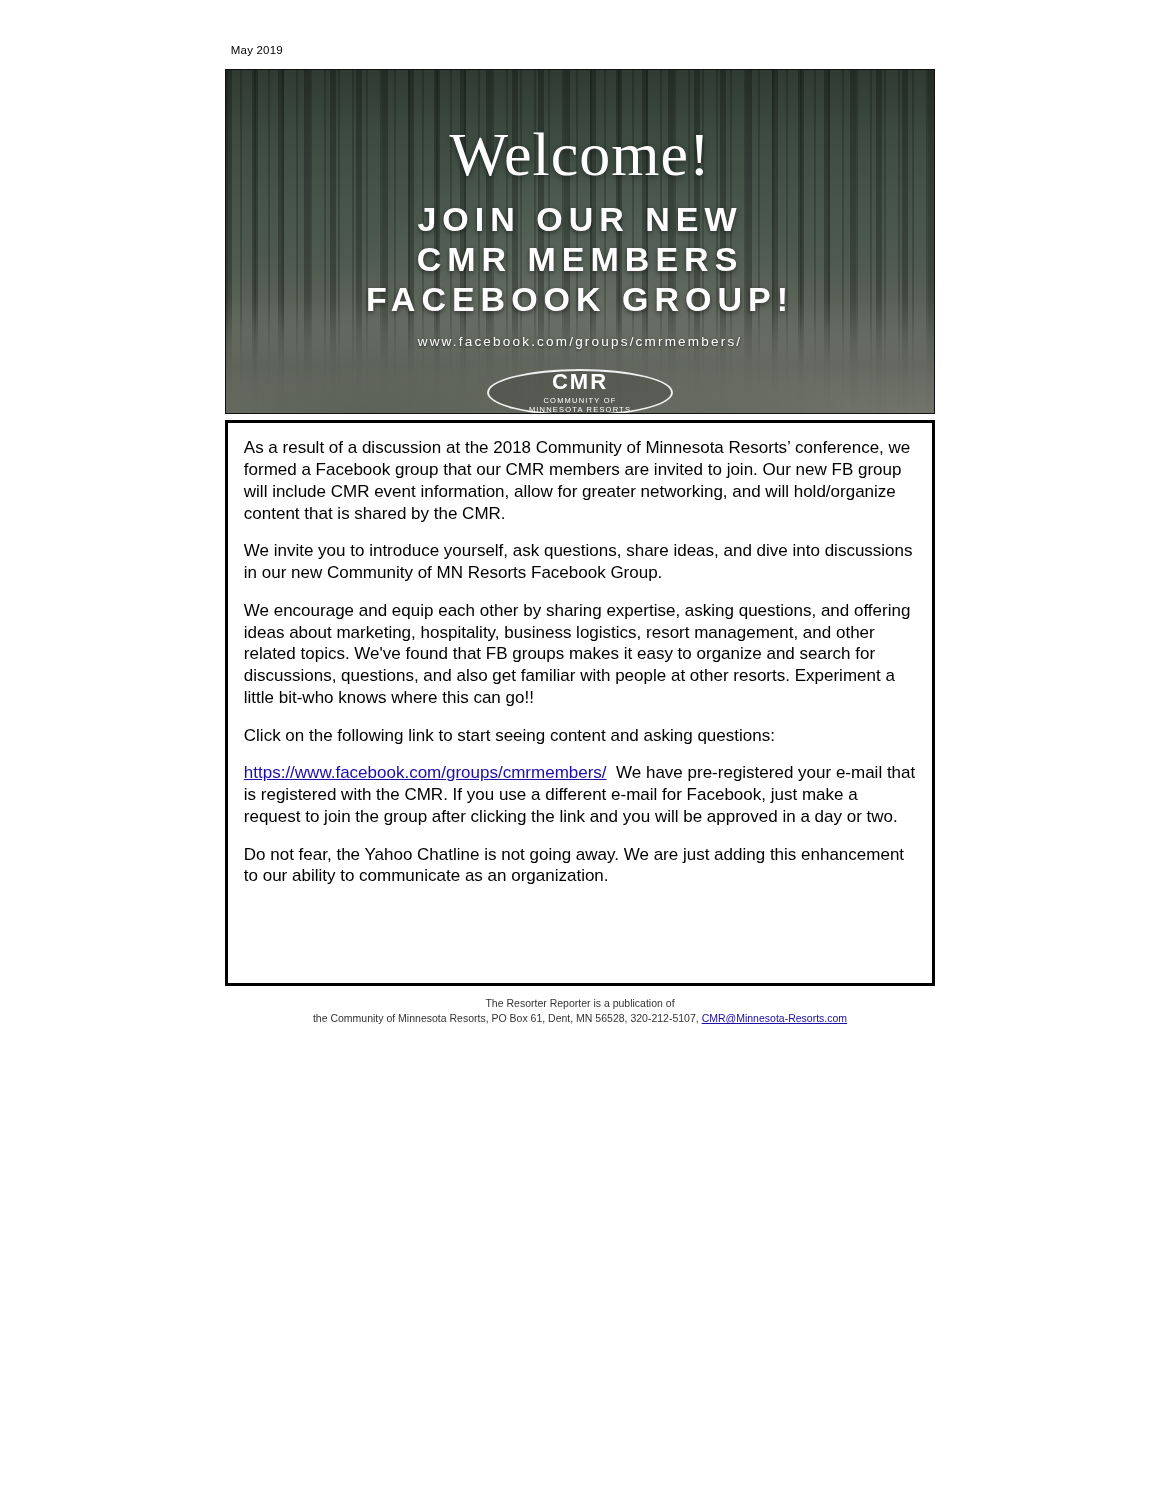May 2019
Welcome!
Join our new
CMR Members
Facebook Group!
www.facebook.com/groups/cmrmembers/
CMR
COMMUNITY OF
MINNESOTA RESORTS
As a result of a discussion at the 2018 Community of Minnesota Resorts’ conference, we formed a Facebook group that our CMR members are invited to join. Our new FB group will include CMR event information, allow for greater networking, and will hold/organize content that is shared by the CMR.
We invite you to introduce yourself, ask questions, share ideas, and dive into discussions in our new Community of MN Resorts Facebook Group.
We encourage and equip each other by sharing expertise, asking questions, and offering ideas about marketing, hospitality, business logistics, resort management, and other related topics. We've found that FB groups makes it easy to organize and search for discussions, questions, and also get familiar with people at other resorts. Experiment a little bit-who knows where this can go!!
Click on the following link to start seeing content and asking questions:
https://www.facebook.com/groups/cmrmembers/ We have pre-registered your e-mail that is registered with the CMR. If you use a different e-mail for Facebook, just make a request to join the group after clicking the link and you will be approved in a day or two.
Do not fear, the Yahoo Chatline is not going away. We are just adding this enhancement to our ability to communicate as an organization.
The Resorter Reporter is a publication of
the Community of Minnesota Resorts, PO Box 61, Dent, MN 56528, 320-212-5107, CMR@Minnesota-Resorts.com